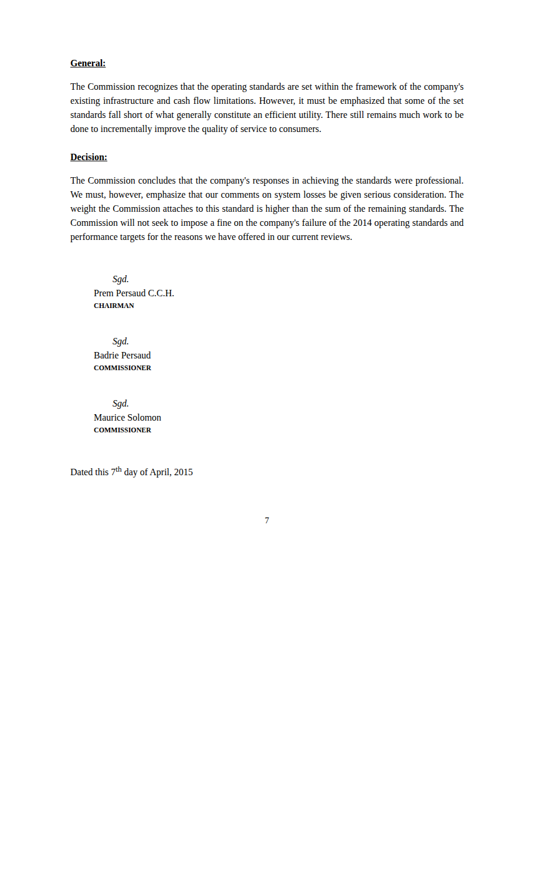General:
The Commission recognizes that the operating standards are set within the framework of the company's existing infrastructure and cash flow limitations. However, it must be emphasized that some of the set standards fall short of what generally constitute an efficient utility. There still remains much work to be done to incrementally improve the quality of service to consumers.
Decision:
The Commission concludes that the company's responses in achieving the standards were professional. We must, however, emphasize that our comments on system losses be given serious consideration. The weight the Commission attaches to this standard is higher than the sum of the remaining standards. The Commission will not seek to impose a fine on the company's failure of the 2014 operating standards and performance targets for the reasons we have offered in our current reviews.
Sgd.
Prem Persaud C.C.H.
Chairman
Sgd.
Badrie Persaud
Commissioner
Sgd.
Maurice Solomon
Commissioner
Dated this 7th day of April, 2015
7